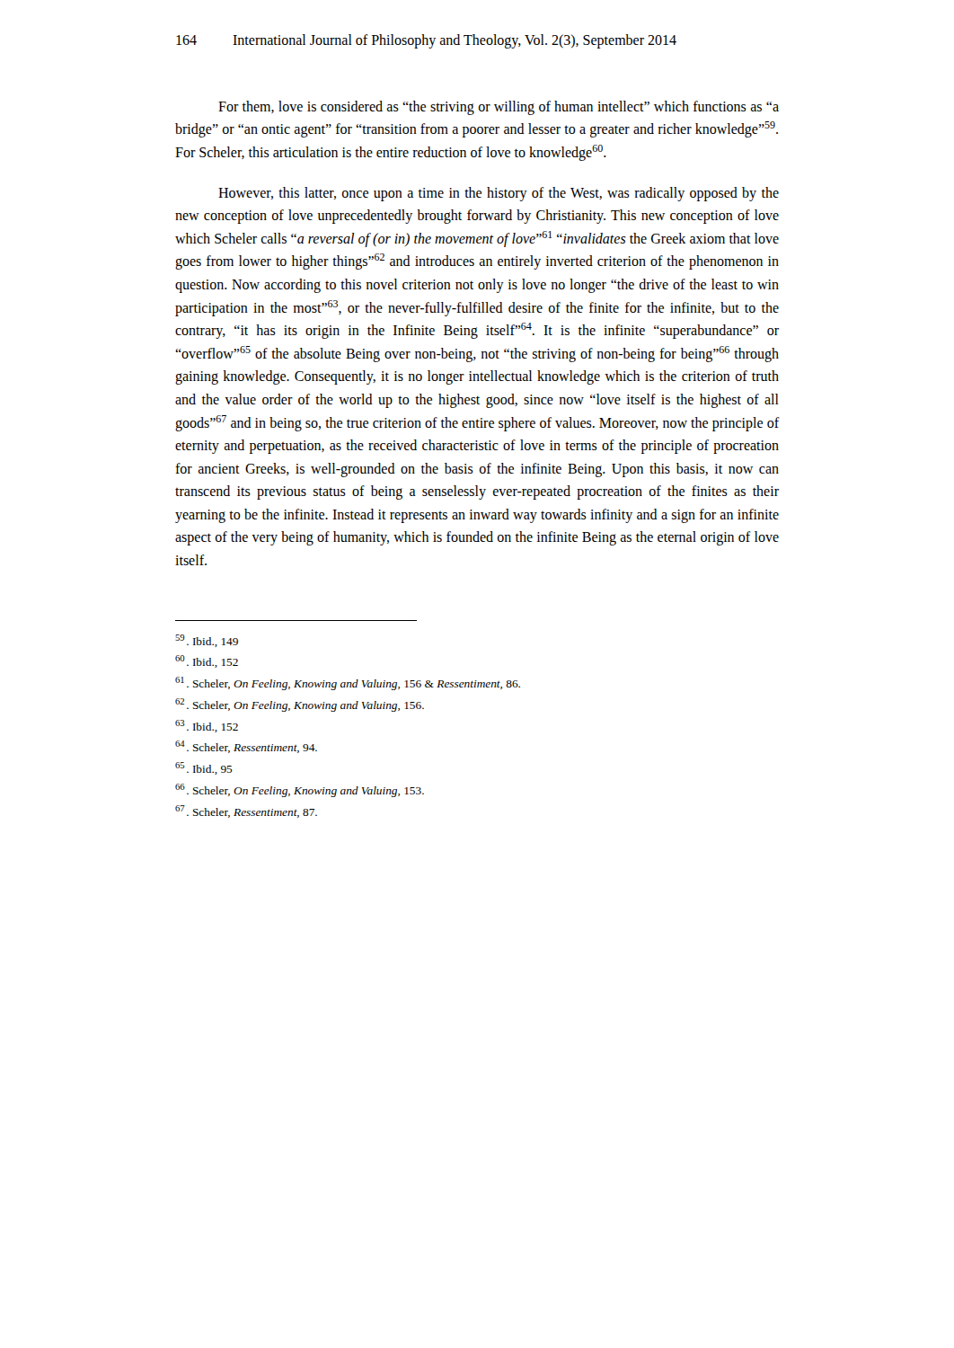164 International Journal of Philosophy and Theology, Vol. 2(3), September 2014
For them, love is considered as “the striving or willing of human intellect” which functions as “a bridge” or “an ontic agent” for “transition from a poorer and lesser to a greater and richer knowledge”59. For Scheler, this articulation is the entire reduction of love to knowledge60.
However, this latter, once upon a time in the history of the West, was radically opposed by the new conception of love unprecedentedly brought forward by Christianity. This new conception of love which Scheler calls “a reversal of (or in) the movement of love”61 “invalidates the Greek axiom that love goes from lower to higher things”62 and introduces an entirely inverted criterion of the phenomenon in question. Now according to this novel criterion not only is love no longer “the drive of the least to win participation in the most”63, or the never-fully-fulfilled desire of the finite for the infinite, but to the contrary, “it has its origin in the Infinite Being itself”64. It is the infinite “superabundance” or “overflow”65 of the absolute Being over non-being, not “the striving of non-being for being”66 through gaining knowledge. Consequently, it is no longer intellectual knowledge which is the criterion of truth and the value order of the world up to the highest good, since now “love itself is the highest of all goods”67 and in being so, the true criterion of the entire sphere of values. Moreover, now the principle of eternity and perpetuation, as the received characteristic of love in terms of the principle of procreation for ancient Greeks, is well-grounded on the basis of the infinite Being. Upon this basis, it now can transcend its previous status of being a senselessly ever-repeated procreation of the finites as their yearning to be the infinite. Instead it represents an inward way towards infinity and a sign for an infinite aspect of the very being of humanity, which is founded on the infinite Being as the eternal origin of love itself.
59. Ibid., 149
60. Ibid., 152
61. Scheler, On Feeling, Knowing and Valuing, 156 & Ressentiment, 86.
62. Scheler, On Feeling, Knowing and Valuing, 156.
63. Ibid., 152
64. Scheler, Ressentiment, 94.
65. Ibid., 95
66. Scheler, On Feeling, Knowing and Valuing, 153.
67. Scheler, Ressentiment, 87.